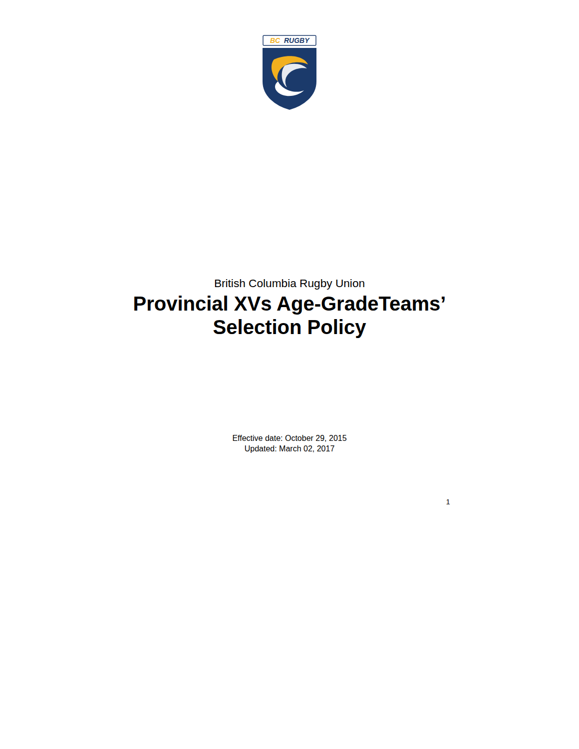BC RUGBY
British Columbia Rugby Union
Provincial XVs Age-GradeTeams’
Selection Policy
Effective date: October 29, 2015
Updated: March 02, 2017
1